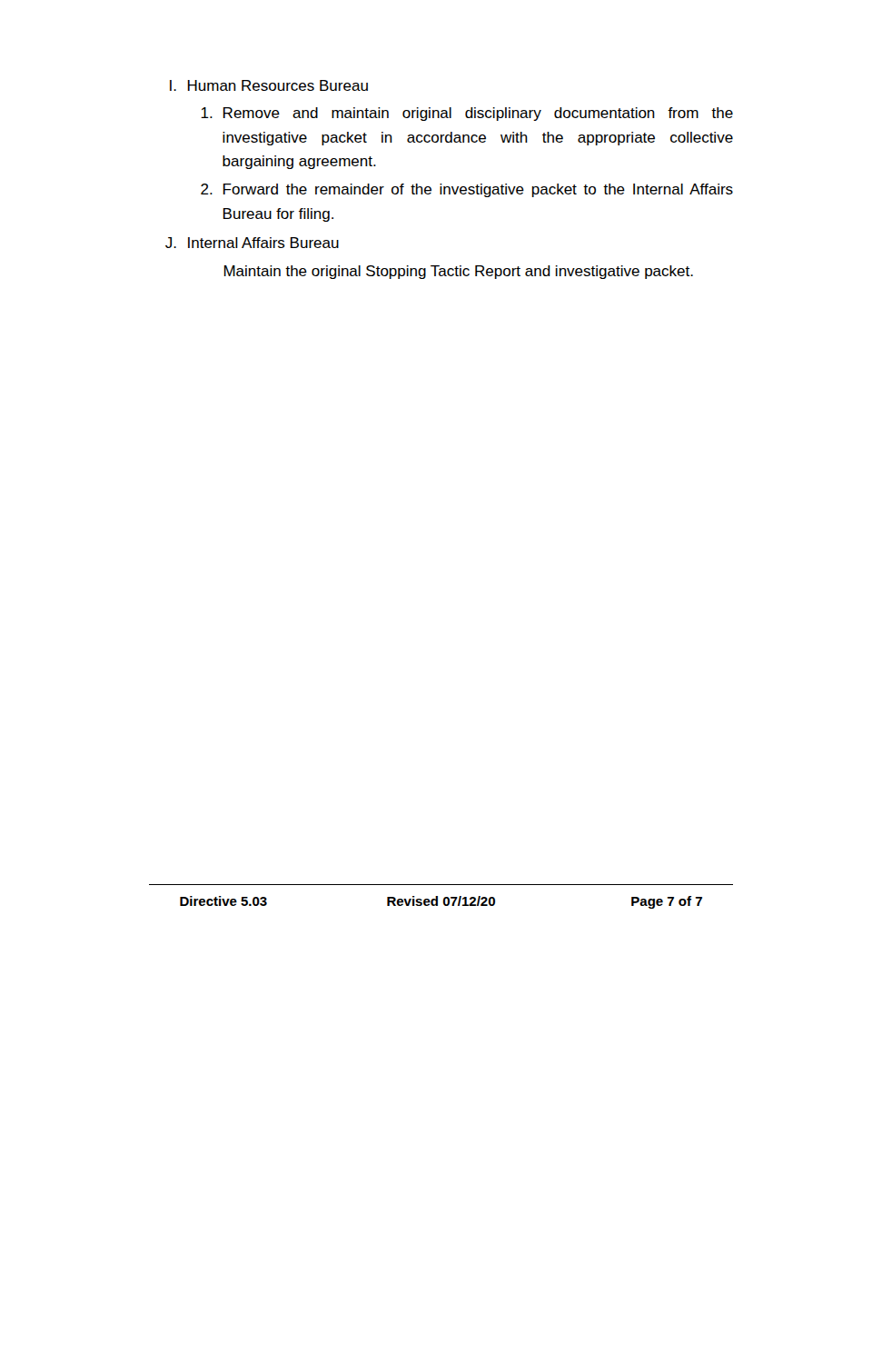Human Resources Bureau
Remove and maintain original disciplinary documentation from the investigative packet in accordance with the appropriate collective bargaining agreement.
Forward the remainder of the investigative packet to the Internal Affairs Bureau for filing.
Internal Affairs Bureau
Maintain the original Stopping Tactic Report and investigative packet.
| Directive 5.03 | Revised 07/12/20 | Page 7 of 7 |